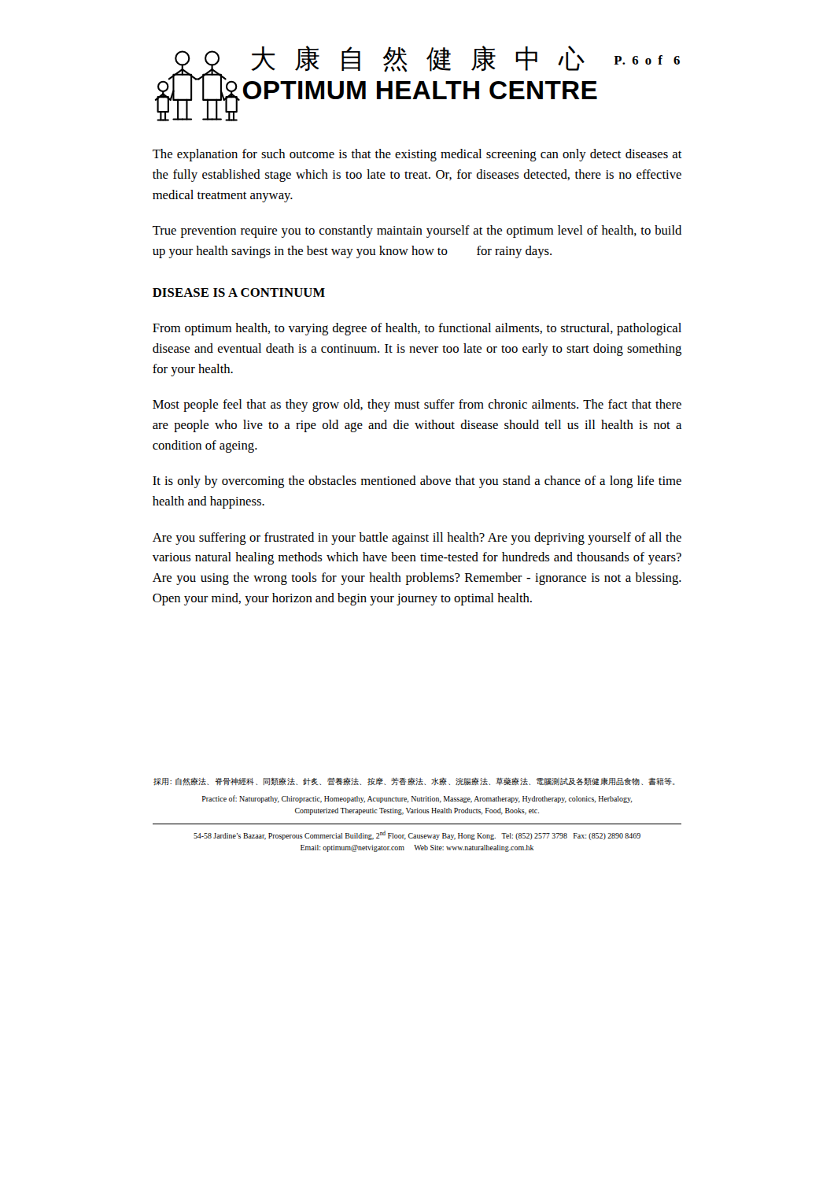大 康 自 然 健 康 中 心
OPTIMUM HEALTH CENTRE
P. 6 o f 6
The explanation for such outcome is that the existing medical screening can only detect diseases at the fully established stage which is too late to treat. Or, for diseases detected, there is no effective medical treatment anyway.
True prevention require you to constantly maintain yourself at the optimum level of health, to build up your health savings in the best way you know how to for rainy days.
DISEASE IS A CONTINUUM
From optimum health, to varying degree of health, to functional ailments, to structural, pathological disease and eventual death is a continuum. It is never too late or too early to start doing something for your health.
Most people feel that as they grow old, they must suffer from chronic ailments. The fact that there are people who live to a ripe old age and die without disease should tell us ill health is not a condition of ageing.
It is only by overcoming the obstacles mentioned above that you stand a chance of a long life time health and happiness.
Are you suffering or frustrated in your battle against ill health? Are you depriving yourself of all the various natural healing methods which have been time-tested for hundreds and thousands of years? Are you using the wrong tools for your health problems? Remember - ignorance is not a blessing. Open your mind, your horizon and begin your journey to optimal health.
採用: 自然療法、脊骨神經科、同類療法、針炙、營養療法、按摩、芳香療法、水療、浣腸療法、草藥療法、電腦測試及各類健康用品食物、書籍等。
Practice of: Naturopathy, Chiropractic, Homeopathy, Acupuncture, Nutrition, Massage, Aromatherapy, Hydrotherapy, colonics, Herbalogy,
Computerized Therapeutic Testing, Various Health Products, Food, Books, etc.
54-58 Jardine’s Bazaar, Prosperous Commercial Building, 2nd Floor, Causeway Bay, Hong Kong. Tel: (852) 2577 3798 Fax: (852) 2890 8469
Email: optimum@netvigator.com Web Site: www.naturalhealing.com.hk